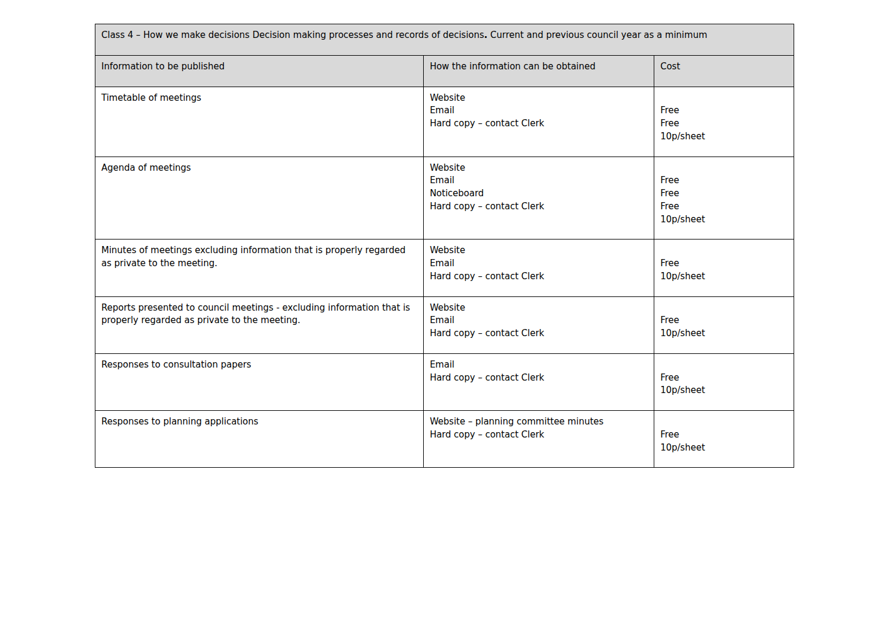| Class 4 – How we make decisions Decision making processes and records of decisions . Current and previous council year as a minimum |
| Information to be published | How the information can be obtained | Cost |
| Timetable of meetings | Website Email Hard copy – contact Clerk | Free Free 10p/sheet |
| Agenda of meetings | Website Email Noticeboard Hard copy – contact Clerk | Free Free Free 10p/sheet |
| Minutes of meetings excluding information that is properly regarded as private to the meeting. | Website Email Hard copy – contact Clerk | Free 10p/sheet |
| Reports presented to council meetings - excluding information that is properly regarded as private to the meeting. | Website Email Hard copy – contact Clerk | Free 10p/sheet |
| Responses to consultation papers | Email Hard copy – contact Clerk | Free 10p/sheet |
| Responses to planning applications | Website – planning committee minutes Hard copy – contact Clerk | Free 10p/sheet |